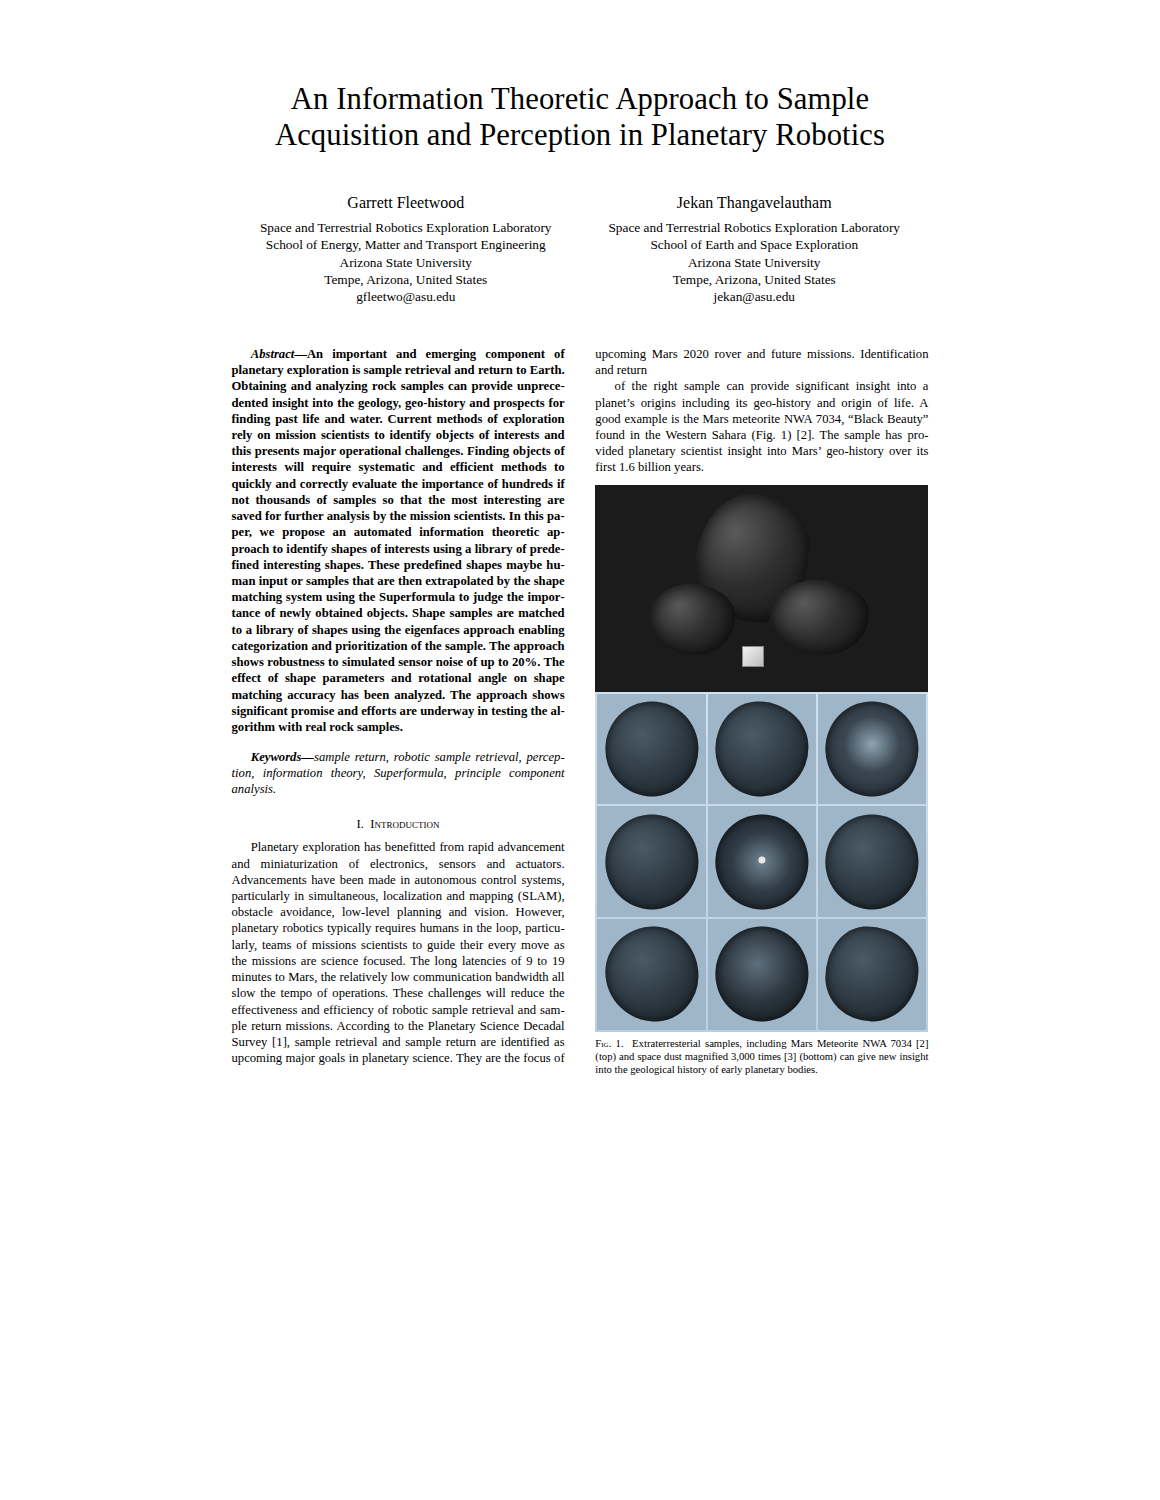An Information Theoretic Approach to Sample
Acquisition and Perception in Planetary Robotics
Garrett Fleetwood
Space and Terrestrial Robotics Exploration Laboratory
School of Energy, Matter and Transport Engineering
Arizona State University
Tempe, Arizona, United States
gfleetwo@asu.edu
Jekan Thangavelautham
Space and Terrestrial Robotics Exploration Laboratory
School of Earth and Space Exploration
Arizona State University
Tempe, Arizona, United States
jekan@asu.edu
Abstract—An important and emerging component of planetary exploration is sample retrieval and return to Earth. Obtaining and analyzing rock samples can provide unprecedented insight into the geology, geo-history and prospects for finding past life and water. Current methods of exploration rely on mission scientists to identify objects of interests and this presents major operational challenges. Finding objects of interests will require systematic and efficient methods to quickly and correctly evaluate the importance of hundreds if not thousands of samples so that the most interesting are saved for further analysis by the mission scientists. In this paper, we propose an automated information theoretic approach to identify shapes of interests using a library of predefined interesting shapes. These predefined shapes maybe human input or samples that are then extrapolated by the shape matching system using the Superformula to judge the importance of newly obtained objects. Shape samples are matched to a library of shapes using the eigenfaces approach enabling categorization and prioritization of the sample. The approach shows robustness to simulated sensor noise of up to 20%. The effect of shape parameters and rotational angle on shape matching accuracy has been analyzed. The approach shows significant promise and efforts are underway in testing the algorithm with real rock samples.
Keywords—sample return, robotic sample retrieval, perception, information theory, Superformula, principle component analysis.
I. Introduction
Planetary exploration has benefitted from rapid advancement and miniaturization of electronics, sensors and actuators. Advancements have been made in autonomous control systems, particularly in simultaneous, localization and mapping (SLAM), obstacle avoidance, low-level planning and vision. However, planetary robotics typically requires humans in the loop, particularly, teams of missions scientists to guide their every move as the missions are science focused. The long latencies of 9 to 19 minutes to Mars, the relatively low communication bandwidth all slow the tempo of operations. These challenges will reduce the effectiveness and efficiency of robotic sample retrieval and sample return missions. According to the Planetary Science Decadal Survey [1], sample retrieval and sample return are identified as upcoming major goals in planetary science. They are the focus of upcoming Mars 2020 rover and future missions. Identification and return
of the right sample can provide significant insight into a planet’s origins including its geo-history and origin of life. A good example is the Mars meteorite NWA 7034, “Black Beauty” found in the Western Sahara (Fig. 1) [2]. The sample has provided planetary scientist insight into Mars’ geo-history over its first 1.6 billion years.
Fig. 1. Extraterresterial samples, including Mars Meteorite NWA 7034 [2] (top) and space dust magnified 3,000 times [3] (bottom) can give new insight into the geological history of early planetary bodies.